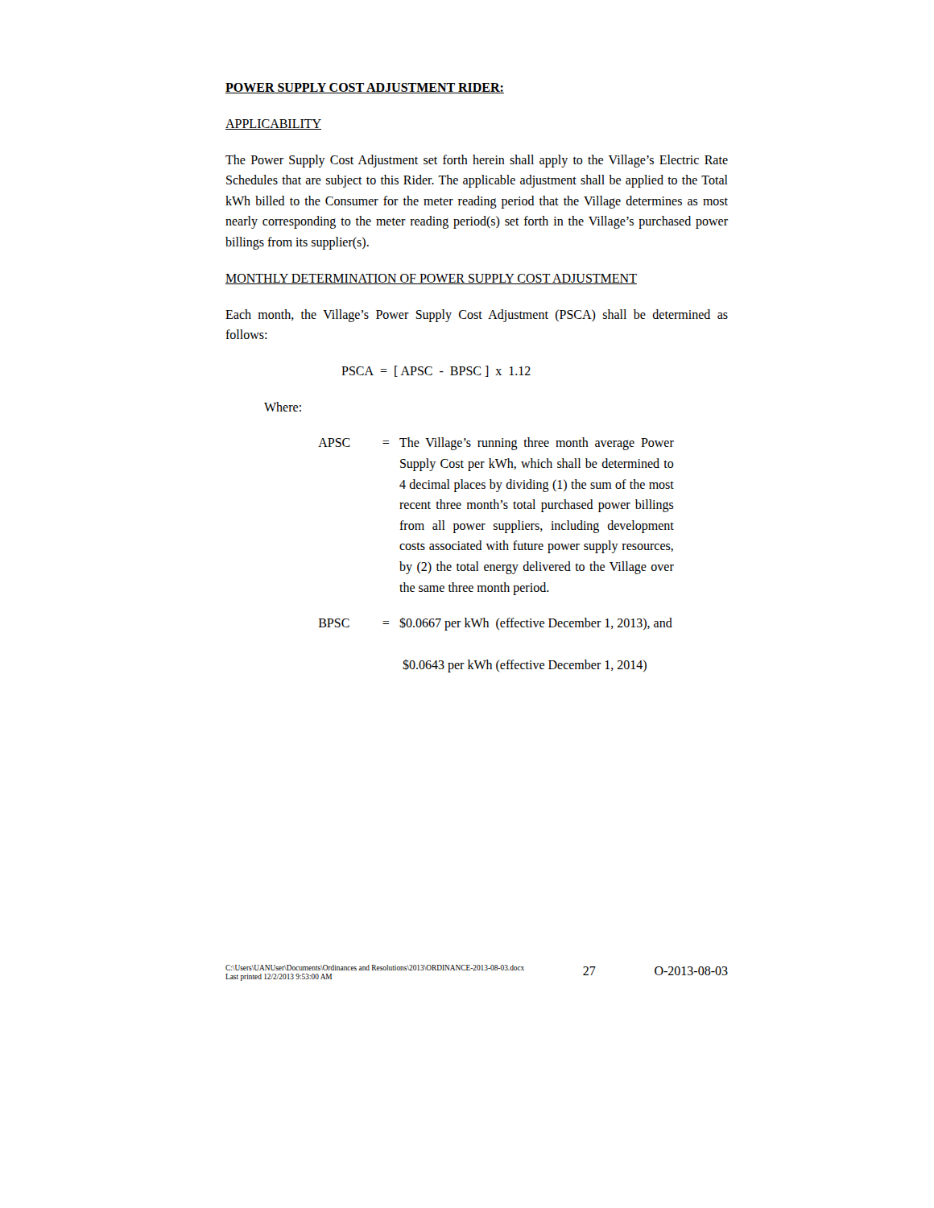POWER SUPPLY COST ADJUSTMENT RIDER:
APPLICABILITY
The Power Supply Cost Adjustment set forth herein shall apply to the Village’s Electric Rate Schedules that are subject to this Rider. The applicable adjustment shall be applied to the Total kWh billed to the Consumer for the meter reading period that the Village determines as most nearly corresponding to the meter reading period(s) set forth in the Village’s purchased power billings from its supplier(s).
MONTHLY DETERMINATION OF POWER SUPPLY COST ADJUSTMENT
Each month, the Village’s Power Supply Cost Adjustment (PSCA) shall be determined as follows:
PSCA = [ APSC - BPSC ] x 1.12
Where:
| APSC | = | The Village’s running three month average Power Supply Cost per kWh, which shall be determined to 4 decimal places by dividing (1) the sum of the most recent three month’s total purchased power billings from all power suppliers, including development costs associated with future power supply resources, by (2) the total energy delivered to the Village over the same three month period. |
| BPSC | = | $0.0667 per kWh (effective December 1, 2013), and $0.0643 per kWh (effective December 1, 2014) |
C:\Users\UANUser\Documents\Ordinances and Resolutions\2013\ORDINANCE-2013-08-03.docx
Last printed 12/2/2013 9:53:00 AM
27
O-2013-08-03